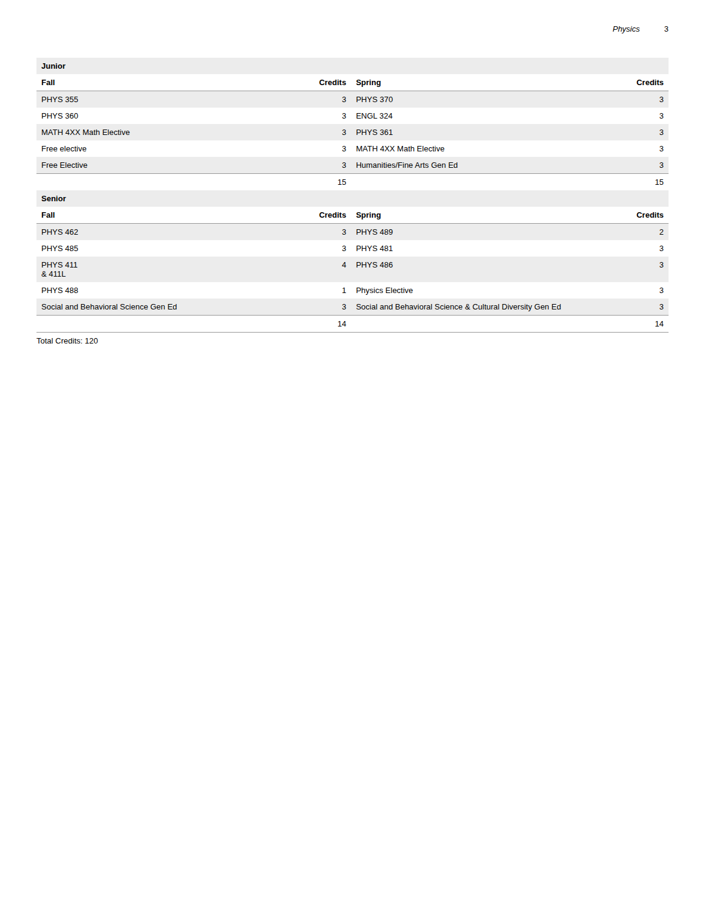Physics 3
| Junior |
| --- |
| Fall | Credits | Spring | Credits |
| PHYS 355 | 3 | PHYS 370 | 3 |
| PHYS 360 | 3 | ENGL 324 | 3 |
| MATH 4XX Math Elective | 3 | PHYS 361 | 3 |
| Free elective | 3 | MATH 4XX Math Elective | 3 |
| Free Elective | 3 | Humanities/Fine Arts Gen Ed | 3 |
| | 15 | | 15 |
| Senior |
| Fall | Credits | Spring | Credits |
| PHYS 462 | 3 | PHYS 489 | 2 |
| PHYS 485 | 3 | PHYS 481 | 3 |
| PHYS 411 & 411L | 4 | PHYS 486 | 3 |
| PHYS 488 | 1 | Physics Elective | 3 |
| Social and Behavioral Science Gen Ed | 3 | Social and Behavioral Science & Cultural Diversity Gen Ed | 3 |
| | 14 | | 14 |
Total Credits: 120